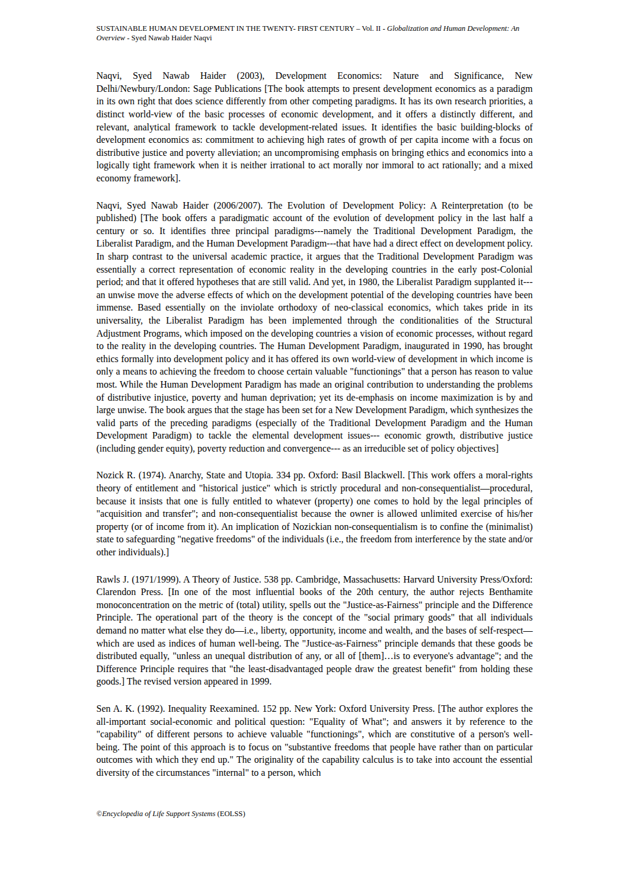SUSTAINABLE HUMAN DEVELOPMENT IN THE TWENTY- FIRST CENTURY – Vol. II - Globalization and Human Development: An Overview - Syed Nawab Haider Naqvi
Naqvi, Syed Nawab Haider (2003), Development Economics: Nature and Significance, New Delhi/Newbury/London: Sage Publications [The book attempts to present development economics as a paradigm in its own right that does science differently from other competing paradigms. It has its own research priorities, a distinct world-view of the basic processes of economic development, and it offers a distinctly different, and relevant, analytical framework to tackle development-related issues. It identifies the basic building-blocks of development economics as: commitment to achieving high rates of growth of per capita income with a focus on distributive justice and poverty alleviation; an uncompromising emphasis on bringing ethics and economics into a logically tight framework when it is neither irrational to act morally nor immoral to act rationally; and a mixed economy framework].
Naqvi, Syed Nawab Haider (2006/2007). The Evolution of Development Policy: A Reinterpretation (to be published) [The book offers a paradigmatic account of the evolution of development policy in the last half a century or so. It identifies three principal paradigms---namely the Traditional Development Paradigm, the Liberalist Paradigm, and the Human Development Paradigm---that have had a direct effect on development policy. In sharp contrast to the universal academic practice, it argues that the Traditional Development Paradigm was essentially a correct representation of economic reality in the developing countries in the early post-Colonial period; and that it offered hypotheses that are still valid. And yet, in 1980, the Liberalist Paradigm supplanted it---an unwise move the adverse effects of which on the development potential of the developing countries have been immense. Based essentially on the inviolate orthodoxy of neo-classical economics, which takes pride in its universality, the Liberalist Paradigm has been implemented through the conditionalities of the Structural Adjustment Programs, which imposed on the developing countries a vision of economic processes, without regard to the reality in the developing countries. The Human Development Paradigm, inaugurated in 1990, has brought ethics formally into development policy and it has offered its own world-view of development in which income is only a means to achieving the freedom to choose certain valuable "functionings" that a person has reason to value most. While the Human Development Paradigm has made an original contribution to understanding the problems of distributive injustice, poverty and human deprivation; yet its de-emphasis on income maximization is by and large unwise. The book argues that the stage has been set for a New Development Paradigm, which synthesizes the valid parts of the preceding paradigms (especially of the Traditional Development Paradigm and the Human Development Paradigm) to tackle the elemental development issues--- economic growth, distributive justice (including gender equity), poverty reduction and convergence--- as an irreducible set of policy objectives]
Nozick R. (1974). Anarchy, State and Utopia. 334 pp. Oxford: Basil Blackwell. [This work offers a moral-rights theory of entitlement and "historical justice" which is strictly procedural and non-consequentialist—procedural, because it insists that one is fully entitled to whatever (property) one comes to hold by the legal principles of "acquisition and transfer"; and non-consequentialist because the owner is allowed unlimited exercise of his/her property (or of income from it). An implication of Nozickian non-consequentialism is to confine the (minimalist) state to safeguarding "negative freedoms" of the individuals (i.e., the freedom from interference by the state and/or other individuals).]
Rawls J. (1971/1999). A Theory of Justice. 538 pp. Cambridge, Massachusetts: Harvard University Press/Oxford: Clarendon Press. [In one of the most influential books of the 20th century, the author rejects Benthamite monoconcentration on the metric of (total) utility, spells out the "Justice-as-Fairness" principle and the Difference Principle. The operational part of the theory is the concept of the "social primary goods" that all individuals demand no matter what else they do—i.e., liberty, opportunity, income and wealth, and the bases of self-respect—which are used as indices of human well-being. The "Justice-as-Fairness" principle demands that these goods be distributed equally, "unless an unequal distribution of any, or all of [them]…is to everyone's advantage"; and the Difference Principle requires that "the least-disadvantaged people draw the greatest benefit" from holding these goods.] The revised version appeared in 1999.
Sen A. K. (1992). Inequality Reexamined. 152 pp. New York: Oxford University Press. [The author explores the all-important social-economic and political question: "Equality of What"; and answers it by reference to the "capability" of different persons to achieve valuable "functionings", which are constitutive of a person's well-being. The point of this approach is to focus on "substantive freedoms that people have rather than on particular outcomes with which they end up." The originality of the capability calculus is to take into account the essential diversity of the circumstances "internal" to a person, which
©Encyclopedia of Life Support Systems (EOLSS)